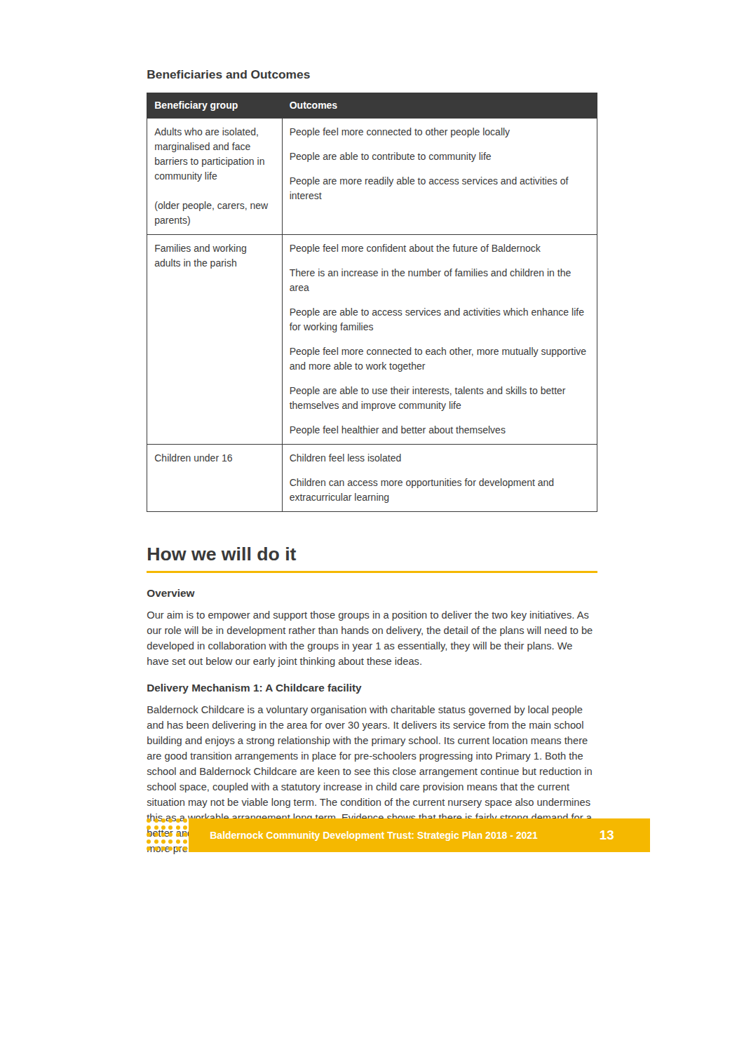Beneficiaries and Outcomes
| Beneficiary group | Outcomes |
| --- | --- |
| Adults who are isolated, marginalised and face barriers to participation in community life (older people, carers, new parents) | People feel more connected to other people locally People are able to contribute to community life People are more readily able to access services and activities of interest |
| Families and working adults in the parish | People feel more confident about the future of Baldernock There is an increase in the number of families and children in the area People are able to access services and activities which enhance life for working families People feel more connected to each other, more mutually supportive and more able to work together People are able to use their interests, talents and skills to better themselves and improve community life People feel healthier and better about themselves |
| Children under 16 | Children feel less isolated Children can access more opportunities for development and extracurricular learning |
How we will do it
Overview
Our aim is to empower and support those groups in a position to deliver the two key initiatives. As our role will be in development rather than hands on delivery, the detail of the plans will need to be developed in collaboration with the groups in year 1 as essentially, they will be their plans. We have set out below our early joint thinking about these ideas.
Delivery Mechanism 1: A Childcare facility
Baldernock Childcare is a voluntary organisation with charitable status governed by local people and has been delivering in the area for over 30 years. It delivers its service from the main school building and enjoys a strong relationship with the primary school. Its current location means there are good transition arrangements in place for pre-schoolers progressing into Primary 1. Both the school and Baldernock Childcare are keen to see this close arrangement continue but reduction in school space, coupled with a statutory increase in child care provision means that the current situation may not be viable long term. The condition of the current nursery space also undermines this as a workable arrangement long term. Evidence shows that there is fairly strong demand for a better and expanded childcare facility for families in Baldernock and surrounding areas including more pre and after school
Baldernock Community Development Trust: Strategic Plan 2018 - 2021 13